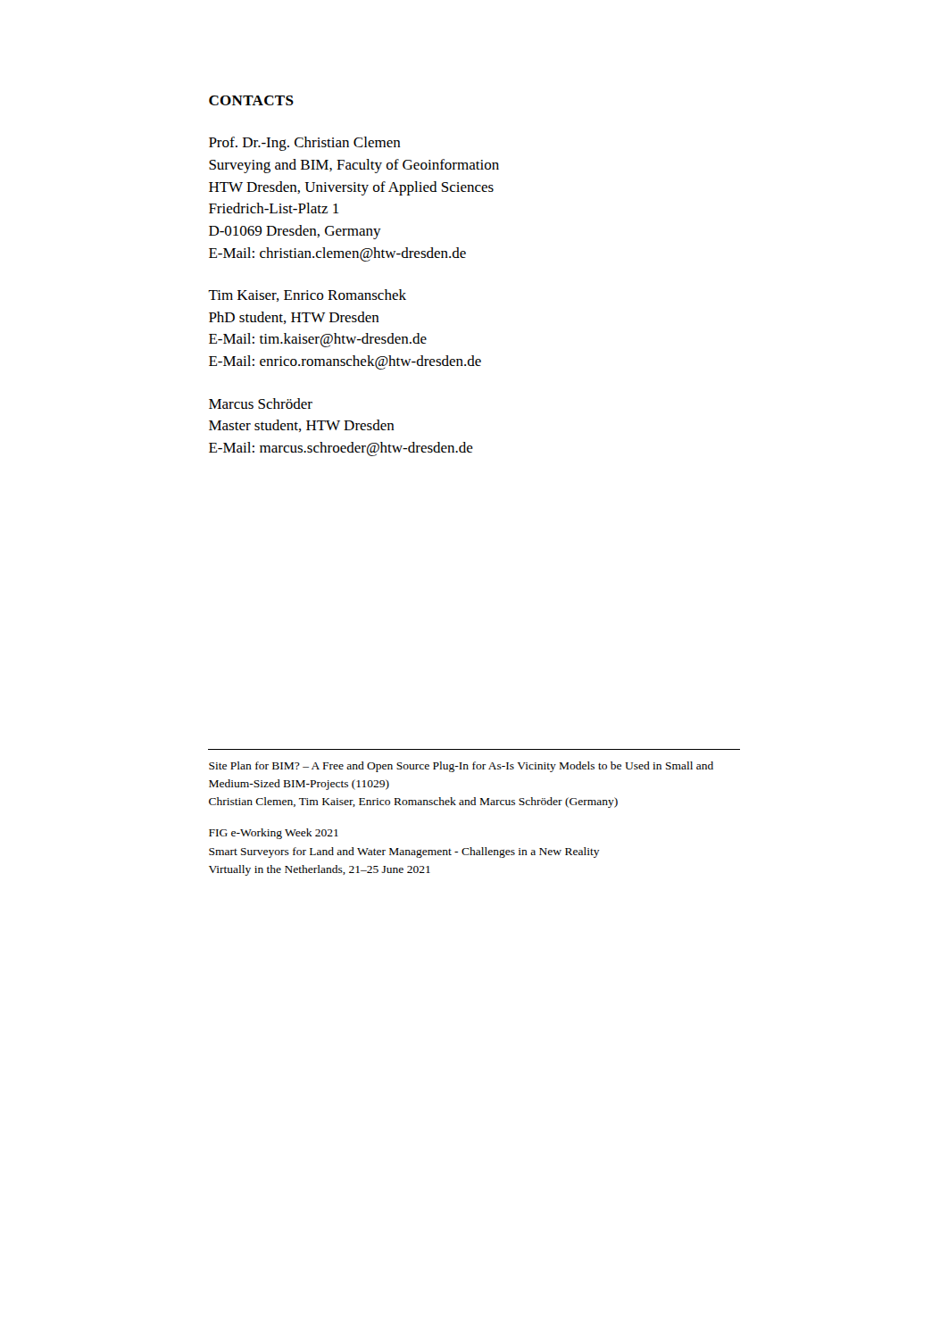CONTACTS
Prof. Dr.-Ing. Christian Clemen
Surveying and BIM, Faculty of Geoinformation
HTW Dresden, University of Applied Sciences
Friedrich-List-Platz 1
D-01069 Dresden, Germany
E-Mail: christian.clemen@htw-dresden.de
Tim Kaiser, Enrico Romanschek
PhD student, HTW Dresden
E-Mail: tim.kaiser@htw-dresden.de
E-Mail: enrico.romanschek@htw-dresden.de
Marcus Schröder
Master student, HTW Dresden
E-Mail: marcus.schroeder@htw-dresden.de
Site Plan for BIM? – A Free and Open Source Plug-In for As-Is Vicinity Models to be Used in Small and
Medium-Sized BIM-Projects (11029)
Christian Clemen, Tim Kaiser, Enrico Romanschek and Marcus Schröder (Germany)
FIG e-Working Week 2021
Smart Surveyors for Land and Water Management - Challenges in a New Reality
Virtually in the Netherlands, 21–25 June 2021